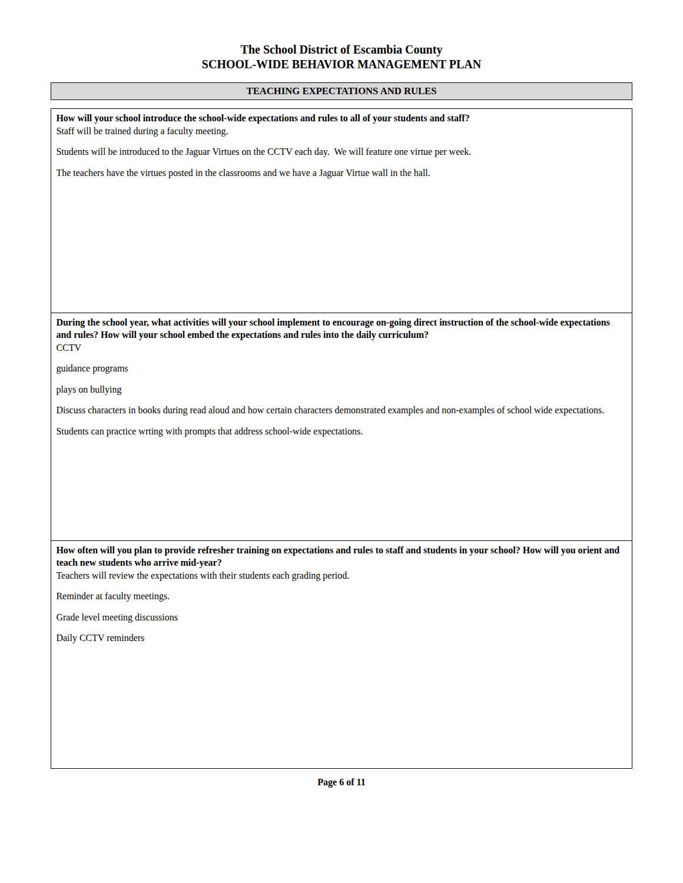The School District of Escambia County
SCHOOL-WIDE BEHAVIOR MANAGEMENT PLAN
TEACHING EXPECTATIONS AND RULES
How will your school introduce the school-wide expectations and rules to all of your students and staff?
Staff will be trained during a faculty meeting.
Students will be introduced to the Jaguar Virtues on the CCTV each day. We will feature one virtue per week.
The teachers have the virtues posted in the classrooms and we have a Jaguar Virtue wall in the hall.
During the school year, what activities will your school implement to encourage on-going direct instruction of the school-wide expectations and rules? How will your school embed the expectations and rules into the daily curriculum?
CCTV
guidance programs
plays on bullying
Discuss characters in books during read aloud and how certain characters demonstrated examples and non-examples of school wide expectations.
Students can practice wrting with prompts that address school-wide expectations.
How often will you plan to provide refresher training on expectations and rules to staff and students in your school? How will you orient and teach new students who arrive mid-year?
Teachers will review the expectations with their students each grading period.
Reminder at faculty meetings.
Grade level meeting discussions
Daily CCTV reminders
Page 6 of 11